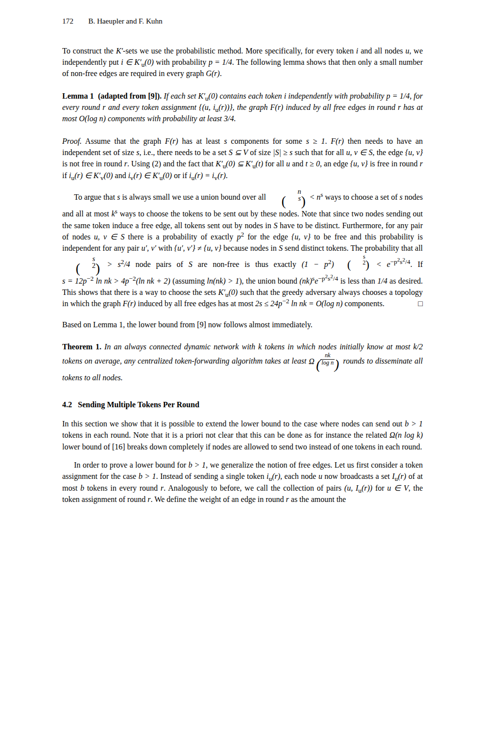172 B. Haeupler and F. Kuhn
To construct the K′-sets we use the probabilistic method. More specifically, for every token i and all nodes u, we independently put i ∈ K′u(0) with probability p = 1/4. The following lemma shows that then only a small number of non-free edges are required in every graph G(r).
Lemma 1 (adapted from [9]). If each set K′u(0) contains each token i independently with probability p = 1/4, for every round r and every token assignment {(u, iu(r))}, the graph F(r) induced by all free edges in round r has at most O(log n) components with probability at least 3/4.
Proof. Assume that the graph F(r) has at least s components for some s ≥ 1. F(r) then needs to have an independent set of size s, i.e., there needs to be a set S ⊆ V of size |S| ≥ s such that for all u, v ∈ S, the edge {u, v} is not free in round r. Using (2) and the fact that K′u(0) ⊆ K′u(t) for all u and t ≥ 0, an edge {u, v} is free in round r if iu(r) ∈ K′v(0) and iv(r) ∈ K′u(0) or if iu(r) = iv(r).
To argue that s is always small we use a union bound over all ns < ns ways to choose a set of s nodes and all at most ks ways to choose the tokens to be sent out by these nodes. Note that since two nodes sending out the same token induce a free edge, all tokens sent out by nodes in S have to be distinct. Furthermore, for any pair of nodes u, v ∈ S there is a probability of exactly p2 for the edge {u, v} to be free and this probability is independent for any pair u′, v′ with {u′, v′} ≠ {u, v} because nodes in S send distinct tokens. The probability that all s 2 > s2/4 node pairs of S are non-free is thus exactly (1 − p2)s 2 < e−p2s2/4. If s = 12p−2 ln nk > 4p−2(ln nk + 2) (assuming ln(nk) > 1), the union bound (nk)se−p2s2/4 is less than 1/4 as desired. This shows that there is a way to choose the sets K′u(0) such that the greedy adversary always chooses a topology in which the graph F(r) induced by all free edges has at most 2s ≤ 24p−2 ln nk = O(log n) components. □
Based on Lemma 1, the lower bound from [9] now follows almost immediately.
Theorem 1. In an always connected dynamic network with k tokens in which nodes initially know at most k/2 tokens on average, any centralized token-forwarding algorithm takes at least Ωnk log n rounds to disseminate all tokens to all nodes.
4.2 Sending Multiple Tokens Per Round
In this section we show that it is possible to extend the lower bound to the case where nodes can send out b > 1 tokens in each round. Note that it is a priori not clear that this can be done as for instance the related Ω(n log k) lower bound of [16] breaks down completely if nodes are allowed to send two instead of one tokens in each round.
In order to prove a lower bound for b > 1, we generalize the notion of free edges. Let us first consider a token assignment for the case b > 1. Instead of sending a single token iu(r), each node u now broadcasts a set Iu(r) of at most b tokens in every round r. Analogously to before, we call the collection of pairs (u, Iu(r)) for u ∈ V, the token assignment of round r. We define the weight of an edge in round r as the amount the